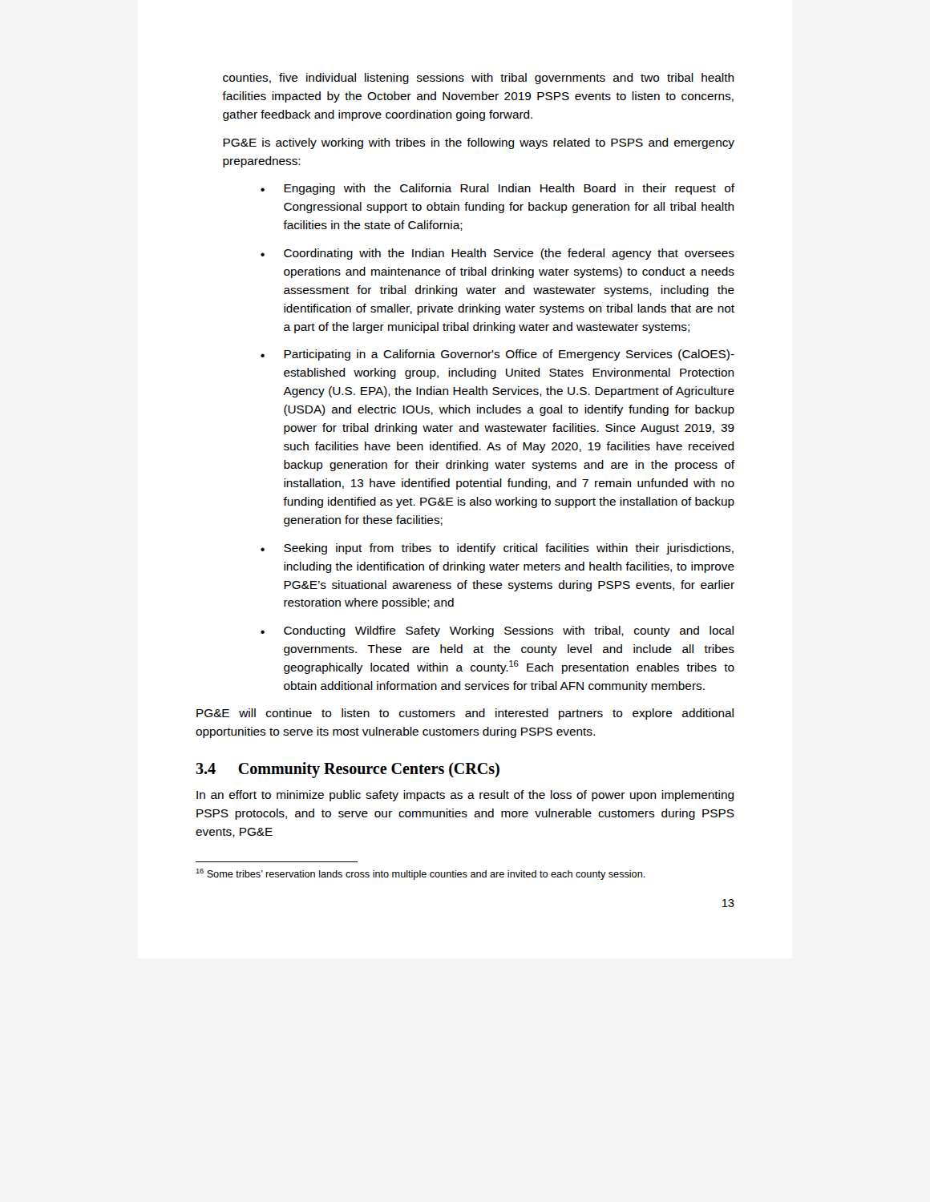counties, five individual listening sessions with tribal governments and two tribal health facilities impacted by the October and November 2019 PSPS events to listen to concerns, gather feedback and improve coordination going forward.
PG&E is actively working with tribes in the following ways related to PSPS and emergency preparedness:
Engaging with the California Rural Indian Health Board in their request of Congressional support to obtain funding for backup generation for all tribal health facilities in the state of California;
Coordinating with the Indian Health Service (the federal agency that oversees operations and maintenance of tribal drinking water systems) to conduct a needs assessment for tribal drinking water and wastewater systems, including the identification of smaller, private drinking water systems on tribal lands that are not a part of the larger municipal tribal drinking water and wastewater systems;
Participating in a California Governor's Office of Emergency Services (CalOES)-established working group, including United States Environmental Protection Agency (U.S. EPA), the Indian Health Services, the U.S. Department of Agriculture (USDA) and electric IOUs, which includes a goal to identify funding for backup power for tribal drinking water and wastewater facilities. Since August 2019, 39 such facilities have been identified. As of May 2020, 19 facilities have received backup generation for their drinking water systems and are in the process of installation, 13 have identified potential funding, and 7 remain unfunded with no funding identified as yet. PG&E is also working to support the installation of backup generation for these facilities;
Seeking input from tribes to identify critical facilities within their jurisdictions, including the identification of drinking water meters and health facilities, to improve PG&E’s situational awareness of these systems during PSPS events, for earlier restoration where possible; and
Conducting Wildfire Safety Working Sessions with tribal, county and local governments. These are held at the county level and include all tribes geographically located within a county.16 Each presentation enables tribes to obtain additional information and services for tribal AFN community members.
PG&E will continue to listen to customers and interested partners to explore additional opportunities to serve its most vulnerable customers during PSPS events.
3.4 Community Resource Centers (CRCs)
In an effort to minimize public safety impacts as a result of the loss of power upon implementing PSPS protocols, and to serve our communities and more vulnerable customers during PSPS events, PG&E
16 Some tribes’ reservation lands cross into multiple counties and are invited to each county session.
13